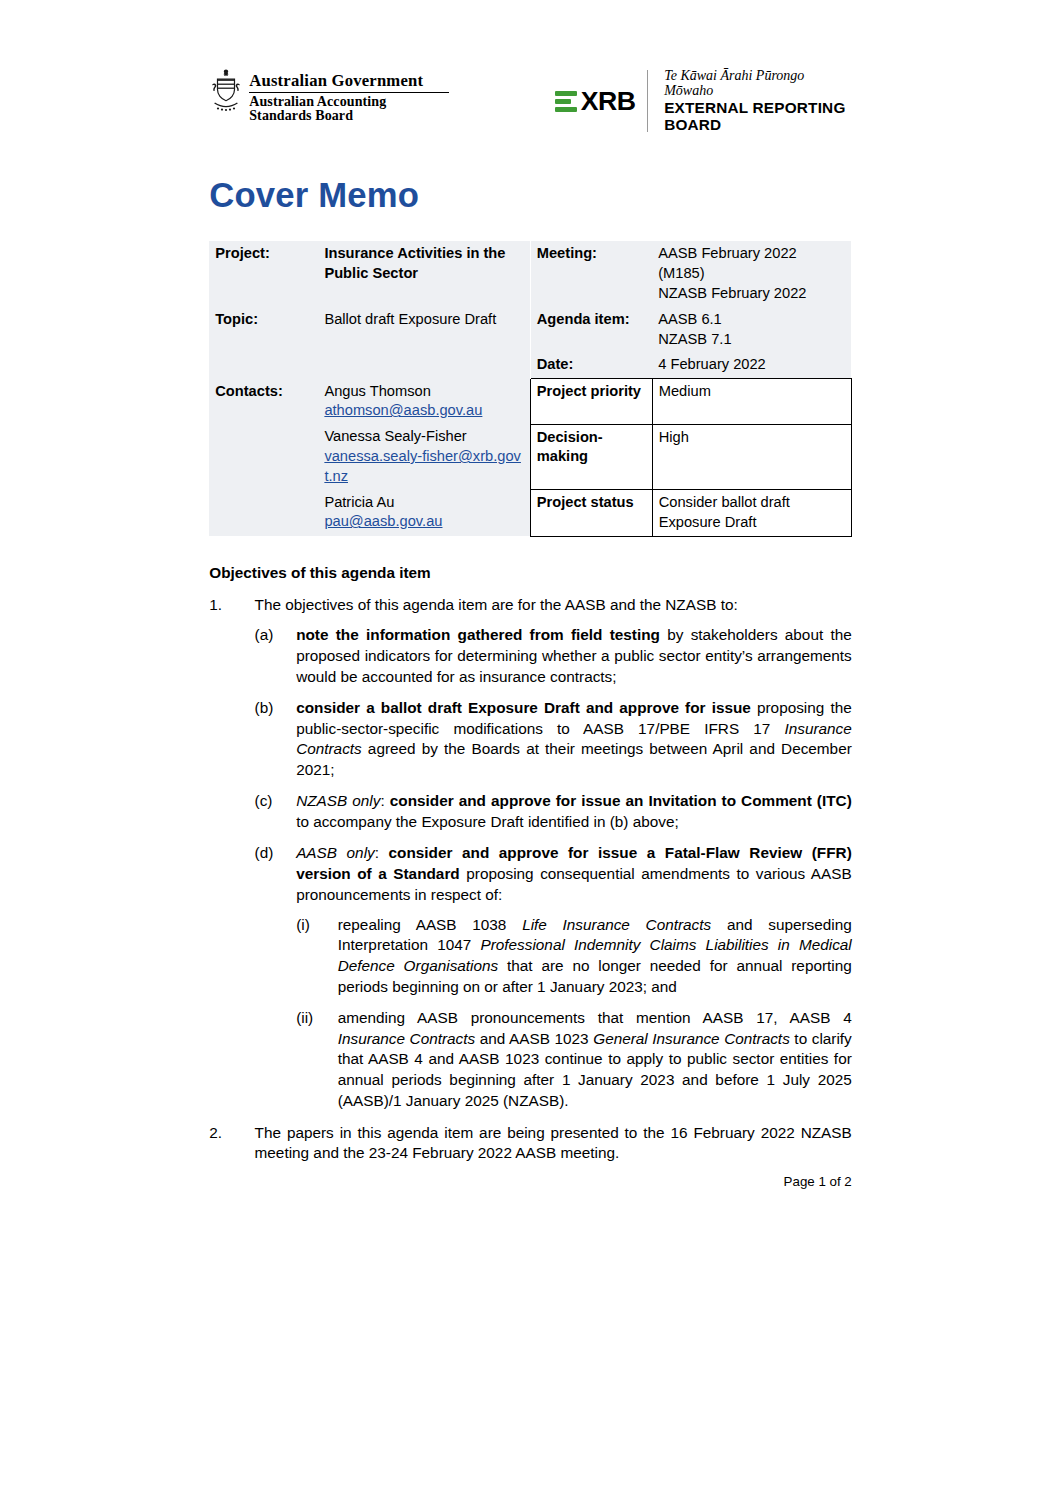Australian Government
Australian Accounting Standards Board
XRB
Te Kāwai Ārahi Pūrongo Mōwaho
EXTERNAL REPORTING BOARD
Cover Memo
| Project: | Insurance Activities in the Public Sector | Meeting: | AASB February 2022 (M185) NZASB February 2022 |
| Topic: | Ballot draft Exposure Draft | Agenda item: | AASB 6.1 NZASB 7.1 |
| | | Date: | 4 February 2022 |
| Contacts: | Angus Thomson athomson@aasb.gov.au | Project priority | Medium |
| | Vanessa Sealy-Fisher vanessa.sealy-fisher@xrb.govt.nz | Decision-making | High |
| | Patricia Au pau@aasb.gov.au | Project status | Consider ballot draft Exposure Draft |
Objectives of this agenda item
1. The objectives of this agenda item are for the AASB and the NZASB to:
(a) note the information gathered from field testing by stakeholders about the proposed indicators for determining whether a public sector entity’s arrangements would be accounted for as insurance contracts;
(b) consider a ballot draft Exposure Draft and approve for issue proposing the public-sector-specific modifications to AASB 17/PBE IFRS 17 Insurance Contracts agreed by the Boards at their meetings between April and December 2021;
(c) NZASB only: consider and approve for issue an Invitation to Comment (ITC) to accompany the Exposure Draft identified in (b) above;
(d) AASB only: consider and approve for issue a Fatal-Flaw Review (FFR) version of a Standard proposing consequential amendments to various AASB pronouncements in respect of:
(i) repealing AASB 1038 Life Insurance Contracts and superseding Interpretation 1047 Professional Indemnity Claims Liabilities in Medical Defence Organisations that are no longer needed for annual reporting periods beginning on or after 1 January 2023; and
(ii) amending AASB pronouncements that mention AASB 17, AASB 4 Insurance Contracts and AASB 1023 General Insurance Contracts to clarify that AASB 4 and AASB 1023 continue to apply to public sector entities for annual periods beginning after 1 January 2023 and before 1 July 2025 (AASB)/1 January 2025 (NZASB).
2. The papers in this agenda item are being presented to the 16 February 2022 NZASB meeting and the 23-24 February 2022 AASB meeting.
Page 1 of 2